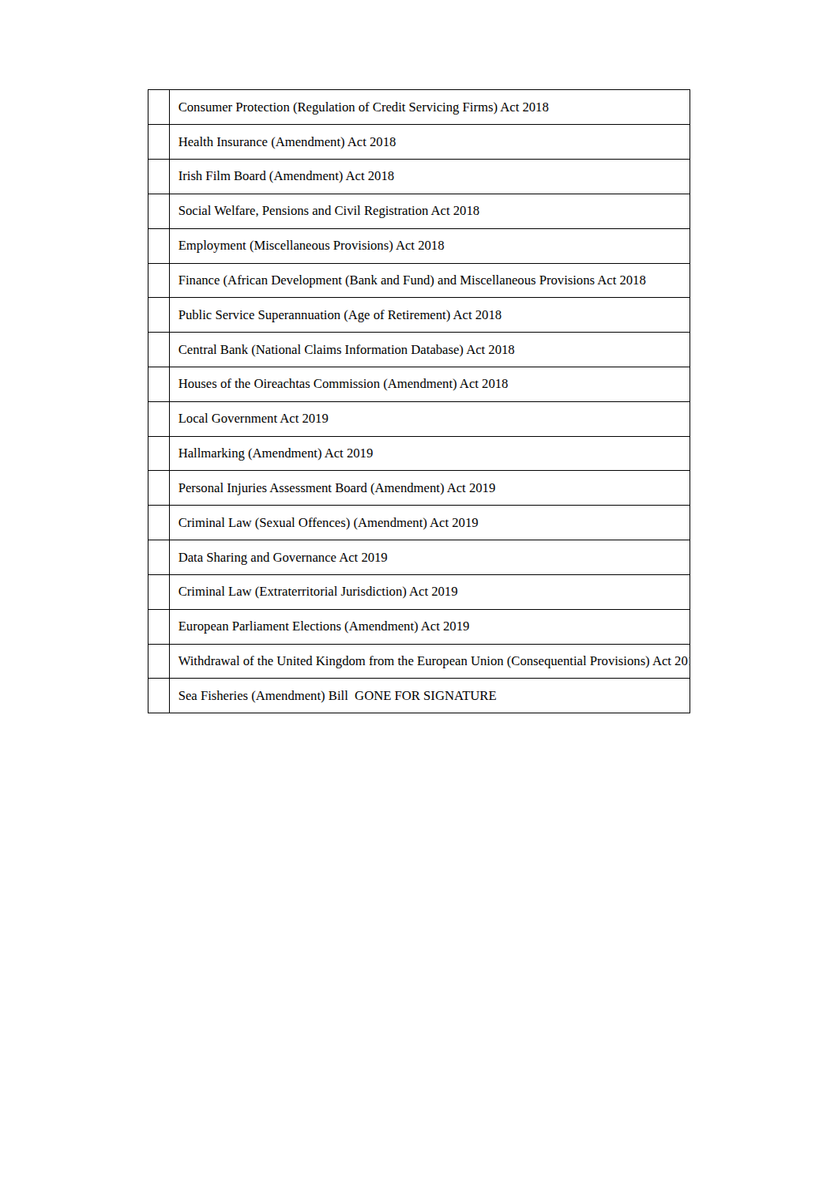| | Consumer Protection (Regulation of Credit Servicing Firms) Act 2018 |
| | Health Insurance (Amendment) Act 2018 |
| | Irish Film Board (Amendment) Act 2018 |
| | Social Welfare, Pensions and Civil Registration Act 2018 |
| | Employment (Miscellaneous Provisions) Act 2018 |
| | Finance (African Development (Bank and Fund) and Miscellaneous Provisions Act 2018 |
| | Public Service Superannuation (Age of Retirement) Act 2018 |
| | Central Bank (National Claims Information Database) Act 2018 |
| | Houses of the Oireachtas Commission (Amendment) Act 2018 |
| | Local Government Act 2019 |
| | Hallmarking (Amendment) Act 2019 |
| | Personal Injuries Assessment Board (Amendment) Act 2019 |
| | Criminal Law (Sexual Offences) (Amendment) Act 2019 |
| | Data Sharing and Governance Act 2019 |
| | Criminal Law (Extraterritorial Jurisdiction) Act 2019 |
| | European Parliament Elections (Amendment) Act 2019 |
| | Withdrawal of the United Kingdom from the European Union (Consequential Provisions) Act 2019 |
| | Sea Fisheries (Amendment) Bill GONE FOR SIGNATURE |